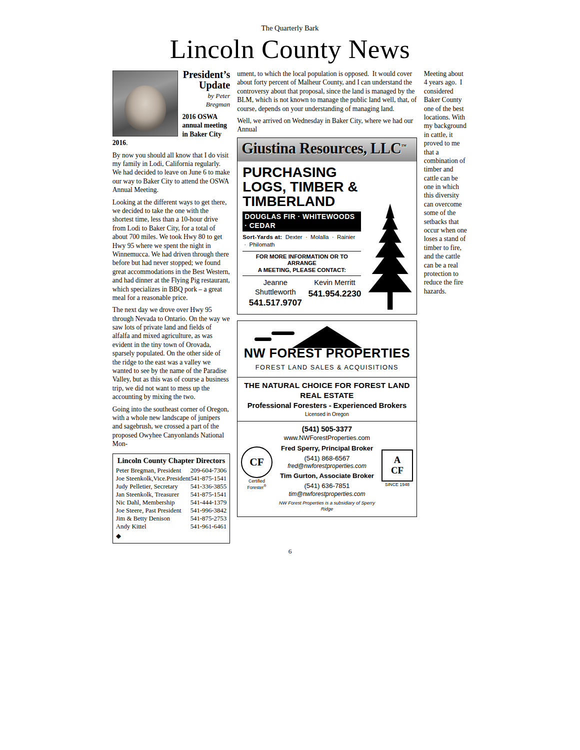The Quarterly Bark
Lincoln County News
President’s
Update
by Peter Bregman
2016 OSWA annual meeting in Baker City 2016.
By now you should all know that I do visit my family in Lodi, California regularly. We had decided to leave on June 6 to make our way to Baker City to attend the OSWA Annual Meeting.
Looking at the different ways to get there, we decided to take the one with the shortest time, less than a 10-hour drive from Lodi to Baker City, for a total of about 700 miles. We took Hwy 80 to get Hwy 95 where we spent the night in Winnemucca. We had driven through there before but had never stopped; we found great accommodations in the Best Western, and had dinner at the Flying Pig restaurant, which specializes in BBQ pork – a great meal for a reasonable price.
The next day we drove over Hwy 95 through Nevada to Ontario. On the way we saw lots of private land and fields of alfalfa and mixed agriculture, as was evident in the tiny town of Orovada, sparsely populated. On the other side of the ridge to the east was a valley we wanted to see by the name of the Paradise Valley, but as this was of course a business trip, we did not want to mess up the accounting by mixing the two.
Going into the southeast corner of Oregon, with a whole new landscape of junipers and sagebrush, we crossed a part of the proposed Owyhee Canyonlands National Mon-
Lincoln County Chapter Directors
| Peter Bregman, President | 209-604-7306 |
| Joe Steenkolk,Vice.President | 541-875-1541 |
| Judy Pelletier, Secretary | 541-336-3855 |
| Jan Steenkolk, Treasurer | 541-875-1541 |
| Nic Dahl, Membership | 541-444-1379 |
| Joe Steere, Past President | 541-996-3842 |
| Jim & Betty Denison | 541-875-2753 |
| Andy Kittel | 541-961-6461 |
◆
ument, to which the local population is opposed. It would cover about forty percent of Malheur County, and I can understand the controversy about that proposal, since the land is managed by the BLM, which is not known to manage the public land well, that, of course, depends on your understanding of managing land.
Well, we arrived on Wednesday in Baker City, where we had our Annual
Giustina Resources, LLC™
PURCHASING
LOGS, TIMBER &
TIMBERLAND
DOUGLAS FIR · WHITEWOODS · CEDAR
Sort-Yards at: Dexter · Molalla · Rainier · Philomath
FOR MORE INFORMATION OR TO ARRANGE
A MEETING, PLEASE CONTACT:
Jeanne Shuttleworth
541.517.9707
Kevin Merritt
541.954.2230
NW FOREST PROPERTIES
FOREST LAND SALES & ACQUISITIONS
THE NATURAL CHOICE FOR FOREST LAND REAL ESTATE
Professional Foresters - Experienced Brokers
Licensed in Oregon
CF
Certified
Forester®
(541) 505-3377
www.NWForestProperties.com
Fred Sperry, Principal Broker
(541) 868-6567
fred@nwforestproperties.com
Tim Gurton, Associate Broker
(541) 636-7851
tim@nwforestproperties.com
NW Forest Properties is a subsidiary of Sperry Ridge
A
CF
SINCE 1948
Meeting about 4 years ago. I considered Baker County one of the best locations. With my background in cattle, it proved to me that a combination of timber and cattle can be one in which this diversity can overcome some of the setbacks that occur when one loses a stand of timber to fire, and the cattle can be a real protection to reduce the fire hazards.
6